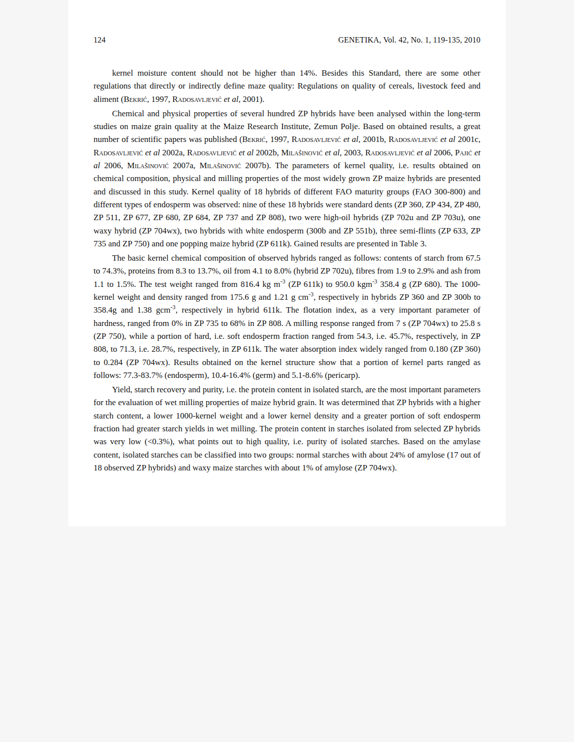124 GENETIKA, Vol. 42, No. 1, 119-135, 2010
kernel moisture content should not be higher than 14%. Besides this Standard, there are some other regulations that directly or indirectly define maze quality: Regulations on quality of cereals, livestock feed and aliment (Bekrić, 1997, Radosavljević et al, 2001).
Chemical and physical properties of several hundred ZP hybrids have been analysed within the long-term studies on maize grain quality at the Maize Research Institute, Zemun Polje. Based on obtained results, a great number of scientific papers was published (Bekrić, 1997, Radosavljević et al, 2001b, Radosavljević et al 2001c, Radosavljević et al 2002a, Radosavljević et al 2002b, Milašinović et al, 2003, Radosavljević et al 2006, Pajić et al 2006, Milašinović 2007a, Milašinović 2007b). The parameters of kernel quality, i.e. results obtained on chemical composition, physical and milling properties of the most widely grown ZP maize hybrids are presented and discussed in this study. Kernel quality of 18 hybrids of different FAO maturity groups (FAO 300-800) and different types of endosperm was observed: nine of these 18 hybrids were standard dents (ZP 360, ZP 434, ZP 480, ZP 511, ZP 677, ZP 680, ZP 684, ZP 737 and ZP 808), two were high-oil hybrids (ZP 702u and ZP 703u), one waxy hybrid (ZP 704wx), two hybrids with white endosperm (300b and ZP 551b), three semi-flints (ZP 633, ZP 735 and ZP 750) and one popping maize hybrid (ZP 611k). Gained results are presented in Table 3.
The basic kernel chemical composition of observed hybrids ranged as follows: contents of starch from 67.5 to 74.3%, proteins from 8.3 to 13.7%, oil from 4.1 to 8.0% (hybrid ZP 702u), fibres from 1.9 to 2.9% and ash from 1.1 to 1.5%. The test weight ranged from 816.4 kg m-3 (ZP 611k) to 950.0 kgm-3 358.4 g (ZP 680). The 1000-kernel weight and density ranged from 175.6 g and 1.21 g cm-3, respectively in hybrids ZP 360 and ZP 300b to 358.4g and 1.38 gcm-3, respectively in hybrid 611k. The flotation index, as a very important parameter of hardness, ranged from 0% in ZP 735 to 68% in ZP 808. A milling response ranged from 7 s (ZP 704wx) to 25.8 s (ZP 750), while a portion of hard, i.e. soft endosperm fraction ranged from 54.3, i.e. 45.7%, respectively, in ZP 808, to 71.3, i.e. 28.7%, respectively, in ZP 611k. The water absorption index widely ranged from 0.180 (ZP 360) to 0.284 (ZP 704wx). Results obtained on the kernel structure show that a portion of kernel parts ranged as follows: 77.3-83.7% (endosperm), 10.4-16.4% (germ) and 5.1-8.6% (pericarp).
Yield, starch recovery and purity, i.e. the protein content in isolated starch, are the most important parameters for the evaluation of wet milling properties of maize hybrid grain. It was determined that ZP hybrids with a higher starch content, a lower 1000-kernel weight and a lower kernel density and a greater portion of soft endosperm fraction had greater starch yields in wet milling. The protein content in starches isolated from selected ZP hybrids was very low (<0.3%), what points out to high quality, i.e. purity of isolated starches. Based on the amylase content, isolated starches can be classified into two groups: normal starches with about 24% of amylose (17 out of 18 observed ZP hybrids) and waxy maize starches with about 1% of amylose (ZP 704wx).